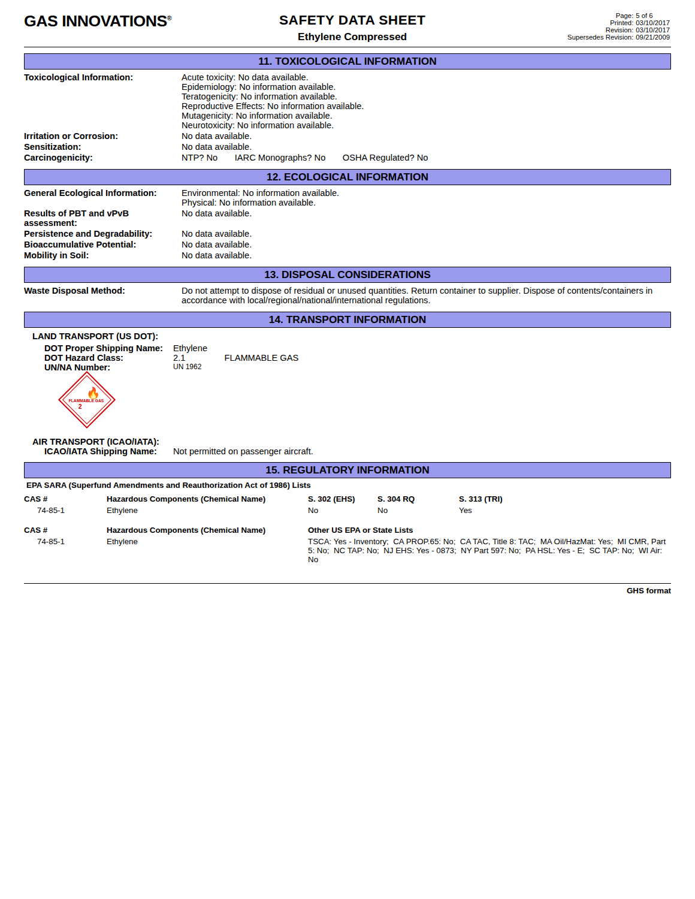GAS INNOVATIONS®
SAFETY DATA SHEET
Ethylene Compressed
| Page: | 5 of 6 |
| Printed: | 03/10/2017 |
| Revision: | 03/10/2017 |
| Supersedes Revision: | 09/21/2009 |
11. TOXICOLOGICAL INFORMATION
| Toxicological Information: | Acute toxicity: No data available. Epidemiology: No information available. Teratogenicity: No information available. Reproductive Effects: No information available. Mutagenicity: No information available. Neurotoxicity: No information available. |
| Irritation or Corrosion: | No data available. |
| Sensitization: | No data available. |
| Carcinogenicity: | NTP? No IARC Monographs? No OSHA Regulated? No |
12. ECOLOGICAL INFORMATION
| General Ecological Information: | Environmental: No information available. Physical: No information available. |
| Results of PBT and vPvB assessment: | No data available. |
| Persistence and Degradability: | No data available. |
| Bioaccumulative Potential: | No data available. |
| Mobility in Soil: | No data available. |
13. DISPOSAL CONSIDERATIONS
| Waste Disposal Method: | Do not attempt to dispose of residual or unused quantities. Return container to supplier. Dispose of contents/containers in accordance with local/regional/national/international regulations. |
14. TRANSPORT INFORMATION
LAND TRANSPORT (US DOT):
DOT Proper Shipping Name:
Ethylene
DOT Hazard Class:
2.1 FLAMMABLE GAS
UN/NA Number:
UN 1962
🔥
FLAMMABLE GAS
2
AIR TRANSPORT (ICAO/IATA):
ICAO/IATA Shipping Name:
Not permitted on passenger aircraft.
15. REGULATORY INFORMATION
EPA SARA (Superfund Amendments and Reauthorization Act of 1986) Lists
| CAS # | Hazardous Components (Chemical Name) | S. 302 (EHS) | S. 304 RQ | S. 313 (TRI) |
| --- | --- | --- | --- | --- |
| 74-85-1 | Ethylene | No | No | Yes |
| CAS # | Hazardous Components (Chemical Name) | Other US EPA or State Lists |
| --- | --- | --- |
| 74-85-1 | Ethylene | TSCA: Yes - Inventory; CA PROP.65: No; CA TAC, Title 8: TAC; MA Oil/HazMat: Yes; MI CMR, Part 5: No; NC TAP: No; NJ EHS: Yes - 0873; NY Part 597: No; PA HSL: Yes - E; SC TAP: No; WI Air: No |
GHS format